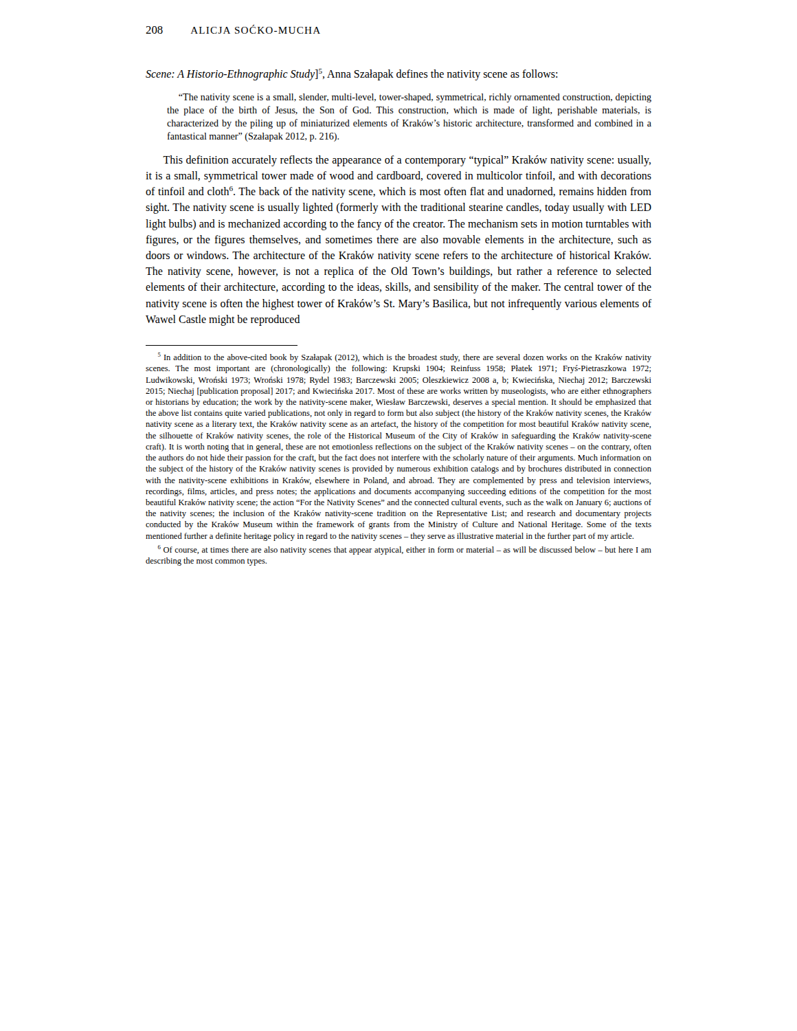208 ALICJA SOĆKO-MUCHA
Scene: A Historio-Ethnographic Study]5, Anna Szałapak defines the nativity scene as follows:
“The nativity scene is a small, slender, multi-level, tower-shaped, symmetrical, richly ornamented construction, depicting the place of the birth of Jesus, the Son of God. This construction, which is made of light, perishable materials, is characterized by the piling up of miniaturized elements of Kraków’s historic architecture, transformed and combined in a fantastical manner” (Szałapak 2012, p. 216).
This definition accurately reflects the appearance of a contemporary “typical” Kraków nativity scene: usually, it is a small, symmetrical tower made of wood and cardboard, covered in multicolor tinfoil, and with decorations of tinfoil and cloth6. The back of the nativity scene, which is most often flat and unadorned, remains hidden from sight. The nativity scene is usually lighted (formerly with the traditional stearine candles, today usually with LED light bulbs) and is mechanized according to the fancy of the creator. The mechanism sets in motion turntables with figures, or the figures themselves, and sometimes there are also movable elements in the architecture, such as doors or windows. The architecture of the Kraków nativity scene refers to the architecture of historical Kraków. The nativity scene, however, is not a replica of the Old Town’s buildings, but rather a reference to selected elements of their architecture, according to the ideas, skills, and sensibility of the maker. The central tower of the nativity scene is often the highest tower of Kraków’s St. Mary’s Basilica, but not infrequently various elements of Wawel Castle might be reproduced
5 In addition to the above-cited book by Szałapak (2012), which is the broadest study, there are several dozen works on the Kraków nativity scenes. The most important are (chronologically) the following: Krupski 1904; Reinfuss 1958; Płatek 1971; Fryś-Pietraszkowa 1972; Ludwikowski, Wroński 1973; Wroński 1978; Rydel 1983; Barczewski 2005; Oleszkiewicz 2008 a, b; Kwiecińska, Niechaj 2012; Barczewski 2015; Niechaj [publication proposal] 2017; and Kwiecińska 2017. Most of these are works written by museologists, who are either ethnographers or historians by education; the work by the nativity-scene maker, Wiesław Barczewski, deserves a special mention. It should be emphasized that the above list contains quite varied publications, not only in regard to form but also subject (the history of the Kraków nativity scenes, the Kraków nativity scene as a literary text, the Kraków nativity scene as an artefact, the history of the competition for most beautiful Kraków nativity scene, the silhouette of Kraków nativity scenes, the role of the Historical Museum of the City of Kraków in safeguarding the Kraków nativity-scene craft). It is worth noting that in general, these are not emotionless reflections on the subject of the Kraków nativity scenes – on the contrary, often the authors do not hide their passion for the craft, but the fact does not interfere with the scholarly nature of their arguments. Much information on the subject of the history of the Kraków nativity scenes is provided by numerous exhibition catalogs and by brochures distributed in connection with the nativity-scene exhibitions in Kraków, elsewhere in Poland, and abroad. They are complemented by press and television interviews, recordings, films, articles, and press notes; the applications and documents accompanying succeeding editions of the competition for the most beautiful Kraków nativity scene; the action “For the Nativity Scenes” and the connected cultural events, such as the walk on January 6; auctions of the nativity scenes; the inclusion of the Kraków nativity-scene tradition on the Representative List; and research and documentary projects conducted by the Kraków Museum within the framework of grants from the Ministry of Culture and National Heritage. Some of the texts mentioned further a definite heritage policy in regard to the nativity scenes – they serve as illustrative material in the further part of my article.
6 Of course, at times there are also nativity scenes that appear atypical, either in form or material – as will be discussed below – but here I am describing the most common types.